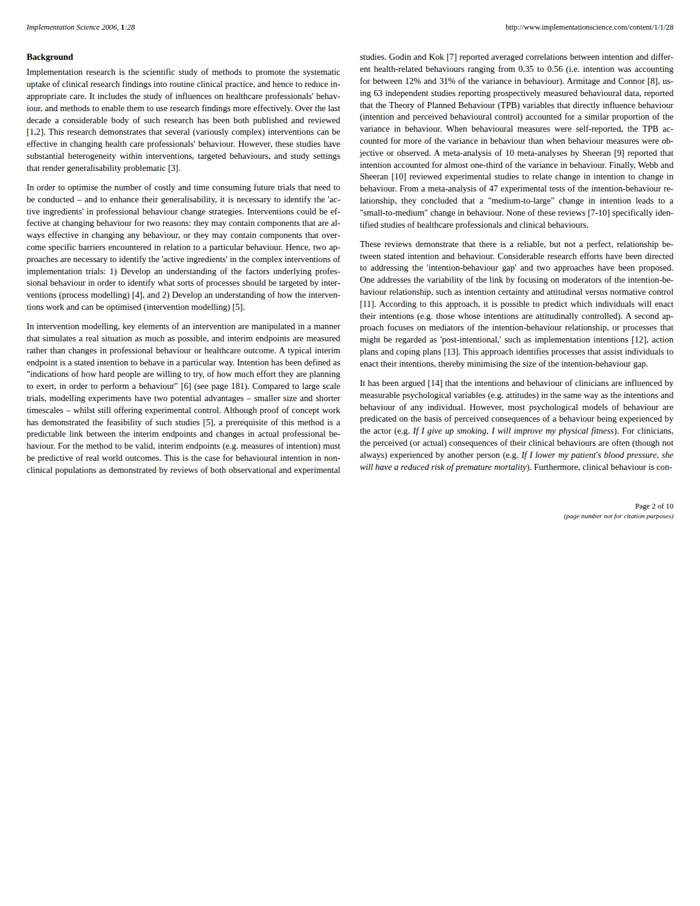Implementation Science 2006, 1:28
http://www.implementationscience.com/content/1/1/28
Background
Implementation research is the scientific study of methods to promote the systematic uptake of clinical research findings into routine clinical practice, and hence to reduce inappropriate care. It includes the study of influences on healthcare professionals' behaviour, and methods to enable them to use research findings more effectively. Over the last decade a considerable body of such research has been both published and reviewed [1,2]. This research demonstrates that several (variously complex) interventions can be effective in changing health care professionals' behaviour. However, these studies have substantial heterogeneity within interventions, targeted behaviours, and study settings that render generalisability problematic [3].
In order to optimise the number of costly and time consuming future trials that need to be conducted – and to enhance their generalisability, it is necessary to identify the 'active ingredients' in professional behaviour change strategies. Interventions could be effective at changing behaviour for two reasons: they may contain components that are always effective in changing any behaviour, or they may contain components that overcome specific barriers encountered in relation to a particular behaviour. Hence, two approaches are necessary to identify the 'active ingredients' in the complex interventions of implementation trials: 1) Develop an understanding of the factors underlying professional behaviour in order to identify what sorts of processes should be targeted by interventions (process modelling) [4], and 2) Develop an understanding of how the interventions work and can be optimised (intervention modelling) [5].
In intervention modelling, key elements of an intervention are manipulated in a manner that simulates a real situation as much as possible, and interim endpoints are measured rather than changes in professional behaviour or healthcare outcome. A typical interim endpoint is a stated intention to behave in a particular way. Intention has been defined as "indications of how hard people are willing to try, of how much effort they are planning to exert, in order to perform a behaviour" [6] (see page 181). Compared to large scale trials, modelling experiments have two potential advantages – smaller size and shorter timescales – whilst still offering experimental control. Although proof of concept work has demonstrated the feasibility of such studies [5], a prerequisite of this method is a predictable link between the interim endpoints and changes in actual professional behaviour. For the method to be valid, interim endpoints (e.g. measures of intention) must be predictive of real world outcomes. This is the case for behavioural intention in non-clinical populations as demonstrated by reviews of both observational and experimental studies. Godin and Kok [7] reported averaged correlations between intention and different health-related behaviours ranging from 0.35 to 0.56 (i.e. intention was accounting for between 12% and 31% of the variance in behaviour). Armitage and Connor [8], using 63 independent studies reporting prospectively measured behavioural data, reported that the Theory of Planned Behaviour (TPB) variables that directly influence behaviour (intention and perceived behavioural control) accounted for a similar proportion of the variance in behaviour. When behavioural measures were self-reported, the TPB accounted for more of the variance in behaviour than when behaviour measures were objective or observed. A meta-analysis of 10 meta-analyses by Sheeran [9] reported that intention accounted for almost one-third of the variance in behaviour. Finally, Webb and Sheeran [10] reviewed experimental studies to relate change in intention to change in behaviour. From a meta-analysis of 47 experimental tests of the intention-behaviour relationship, they concluded that a "medium-to-large" change in intention leads to a "small-to-medium" change in behaviour. None of these reviews [7-10] specifically identified studies of healthcare professionals and clinical behaviours.
These reviews demonstrate that there is a reliable, but not a perfect, relationship between stated intention and behaviour. Considerable research efforts have been directed to addressing the 'intention-behaviour gap' and two approaches have been proposed. One addresses the variability of the link by focusing on moderators of the intention-behaviour relationship, such as intention certainty and attitudinal versus normative control [11]. According to this approach, it is possible to predict which individuals will enact their intentions (e.g. those whose intentions are attitudinally controlled). A second approach focuses on mediators of the intention-behaviour relationship, or processes that might be regarded as 'post-intentional,' such as implementation intentions [12], action plans and coping plans [13]. This approach identifies processes that assist individuals to enact their intentions, thereby minimising the size of the intention-behaviour gap.
It has been argued [14] that the intentions and behaviour of clinicians are influenced by measurable psychological variables (e.g. attitudes) in the same way as the intentions and behaviour of any individual. However, most psychological models of behaviour are predicated on the basis of perceived consequences of a behaviour being experienced by the actor (e.g. If I give up smoking, I will improve my physical fitness). For clinicians, the perceived (or actual) consequences of their clinical behaviours are often (though not always) experienced by another person (e.g. If I lower my patient's blood pressure, she will have a reduced risk of premature mortality). Furthermore, clinical behaviour is con-
Page 2 of 10
(page number not for citation purposes)